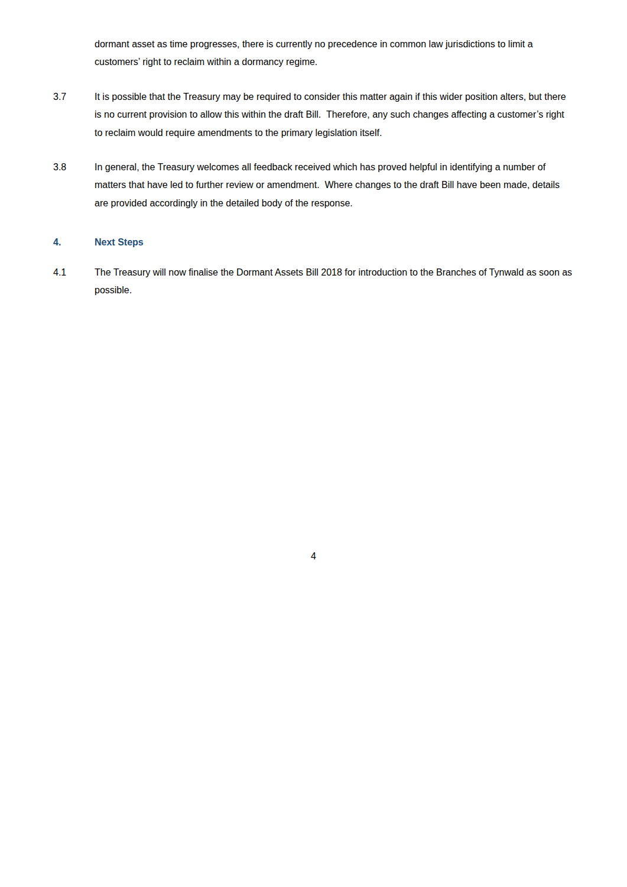dormant asset as time progresses, there is currently no precedence in common law jurisdictions to limit a customers’ right to reclaim within a dormancy regime.
3.7
It is possible that the Treasury may be required to consider this matter again if this wider position alters, but there is no current provision to allow this within the draft Bill. Therefore, any such changes affecting a customer’s right to reclaim would require amendments to the primary legislation itself.
3.8
In general, the Treasury welcomes all feedback received which has proved helpful in identifying a number of matters that have led to further review or amendment. Where changes to the draft Bill have been made, details are provided accordingly in the detailed body of the response.
4. Next Steps
4.1
The Treasury will now finalise the Dormant Assets Bill 2018 for introduction to the Branches of Tynwald as soon as possible.
4